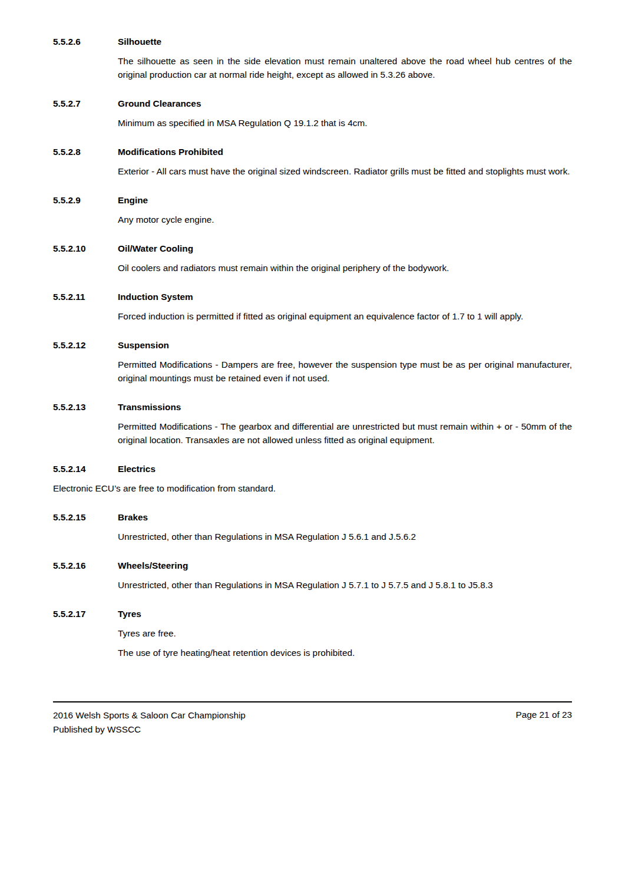5.5.2.6 Silhouette
The silhouette as seen in the side elevation must remain unaltered above the road wheel hub centres of the original production car at normal ride height, except as allowed in 5.3.26 above.
5.5.2.7 Ground Clearances
Minimum as specified in MSA Regulation Q 19.1.2 that is 4cm.
5.5.2.8 Modifications Prohibited
Exterior - All cars must have the original sized windscreen. Radiator grills must be fitted and stoplights must work.
5.5.2.9 Engine
Any motor cycle engine.
5.5.2.10 Oil/Water Cooling
Oil coolers and radiators must remain within the original periphery of the bodywork.
5.5.2.11 Induction System
Forced induction is permitted if fitted as original equipment an equivalence factor of 1.7 to 1 will apply.
5.5.2.12 Suspension
Permitted Modifications - Dampers are free, however the suspension type must be as per original manufacturer, original mountings must be retained even if not used.
5.5.2.13 Transmissions
Permitted Modifications - The gearbox and differential are unrestricted but must remain within + or - 50mm of the original location. Transaxles are not allowed unless fitted as original equipment.
5.5.2.14 Electrics
Electronic ECU’s are free to modification from standard.
5.5.2.15 Brakes
Unrestricted, other than Regulations in MSA Regulation J 5.6.1 and J.5.6.2
5.5.2.16 Wheels/Steering
Unrestricted, other than Regulations in MSA Regulation J 5.7.1 to J 5.7.5 and J 5.8.1 to J5.8.3
5.5.2.17 Tyres
Tyres are free.
The use of tyre heating/heat retention devices is prohibited.
2016 Welsh Sports & Saloon Car Championship
Published by WSSCC
Page 21 of 23